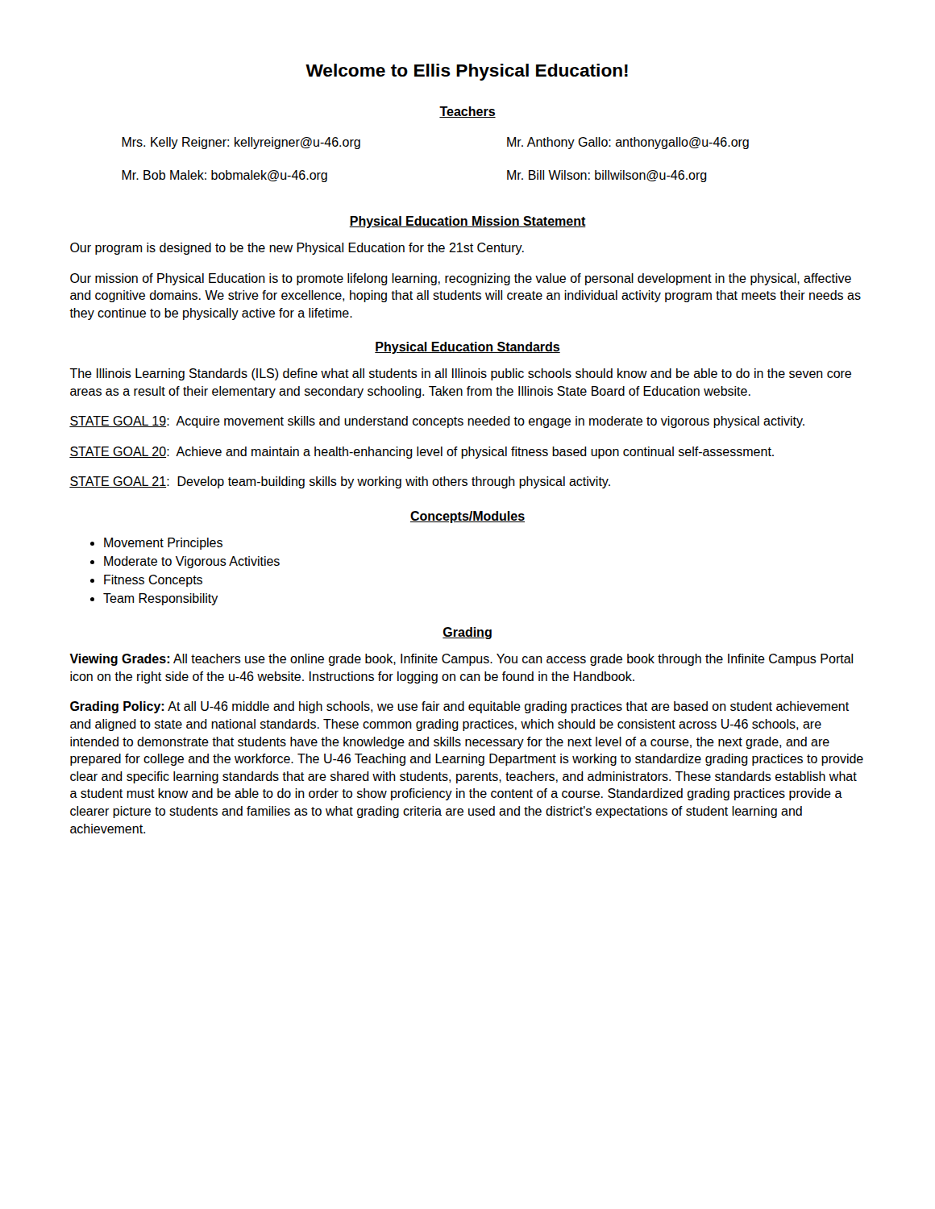Welcome to Ellis Physical Education!
Teachers
| Mrs. Kelly Reigner: kellyreigner@u-46.org | Mr. Anthony Gallo: anthonygallo@u-46.org |
| Mr. Bob Malek: bobmalek@u-46.org | Mr. Bill Wilson: billwilson@u-46.org |
Physical Education Mission Statement
Our program is designed to be the new Physical Education for the 21st Century.
Our mission of Physical Education is to promote lifelong learning, recognizing the value of personal development in the physical, affective and cognitive domains. We strive for excellence, hoping that all students will create an individual activity program that meets their needs as they continue to be physically active for a lifetime.
Physical Education Standards
The Illinois Learning Standards (ILS) define what all students in all Illinois public schools should know and be able to do in the seven core areas as a result of their elementary and secondary schooling. Taken from the Illinois State Board of Education website.
STATE GOAL 19: Acquire movement skills and understand concepts needed to engage in moderate to vigorous physical activity.
STATE GOAL 20: Achieve and maintain a health-enhancing level of physical fitness based upon continual self-assessment.
STATE GOAL 21: Develop team-building skills by working with others through physical activity.
Concepts/Modules
Movement Principles
Moderate to Vigorous Activities
Fitness Concepts
Team Responsibility
Grading
Viewing Grades: All teachers use the online grade book, Infinite Campus. You can access grade book through the Infinite Campus Portal icon on the right side of the u-46 website. Instructions for logging on can be found in the Handbook.
Grading Policy: At all U-46 middle and high schools, we use fair and equitable grading practices that are based on student achievement and aligned to state and national standards. These common grading practices, which should be consistent across U-46 schools, are intended to demonstrate that students have the knowledge and skills necessary for the next level of a course, the next grade, and are prepared for college and the workforce. The U-46 Teaching and Learning Department is working to standardize grading practices to provide clear and specific learning standards that are shared with students, parents, teachers, and administrators. These standards establish what a student must know and be able to do in order to show proficiency in the content of a course. Standardized grading practices provide a clearer picture to students and families as to what grading criteria are used and the district's expectations of student learning and achievement.